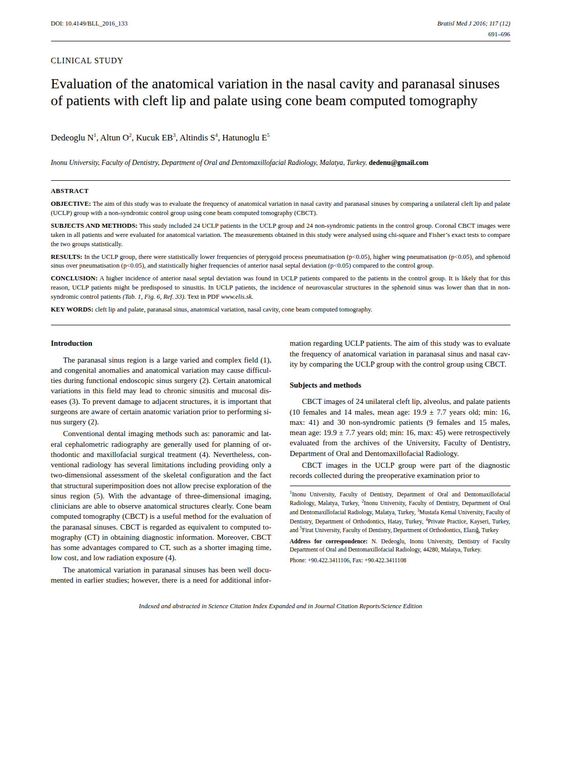DOI: 10.4149/BLL_2016_133
Bratisl Med J 2016; 117 (12) 691–696
CLINICAL STUDY
Evaluation of the anatomical variation in the nasal cavity and paranasal sinuses of patients with cleft lip and palate using cone beam computed tomography
Dedeoglu N1, Altun O2, Kucuk EB3, Altindis S4, Hatunoglu E5
Inonu University, Faculty of Dentistry, Department of Oral and Dentomaxillofacial Radiology, Malatya, Turkey. dedenu@gmail.com
ABSTRACT
OBJECTIVE: The aim of this study was to evaluate the frequency of anatomical variation in nasal cavity and paranasal sinuses by comparing a unilateral cleft lip and palate (UCLP) group with a non-syndromic control group using cone beam computed tomography (CBCT).
SUBJECTS AND METHODS: This study included 24 UCLP patients in the UCLP group and 24 non-syndromic patients in the control group. Coronal CBCT images were taken in all patients and were evaluated for anatomical variation. The measurements obtained in this study were analysed using chi-square and Fisher’s exact tests to compare the two groups statistically.
RESULTS: In the UCLP group, there were statistically lower frequencies of pterygoid process pneumatisation (p<0.05), higher wing pneumatisation (p<0.05), and sphenoid sinus over pneumatisation (p<0.05), and statistically higher frequencies of anterior nasal septal deviation (p<0.05) compared to the control group.
CONCLUSION: A higher incidence of anterior nasal septal deviation was found in UCLP patients compared to the patients in the control group. It is likely that for this reason, UCLP patients might be predisposed to sinusitis. In UCLP patients, the incidence of neurovascular structures in the sphenoid sinus was lower than that in non-syndromic control patients (Tab. 1, Fig. 6, Ref. 33). Text in PDF www.elis.sk.
KEY WORDS: cleft lip and palate, paranasal sinus, anatomical variation, nasal cavity, cone beam computed tomography.
Introduction
The paranasal sinus region is a large varied and complex field (1), and congenital anomalies and anatomical variation may cause difficulties during functional endoscopic sinus surgery (2). Certain anatomical variations in this field may lead to chronic sinusitis and mucosal diseases (3). To prevent damage to adjacent structures, it is important that surgeons are aware of certain anatomic variation prior to performing sinus surgery (2).
Conventional dental imaging methods such as: panoramic and lateral cephalometric radiography are generally used for planning of orthodontic and maxillofacial surgical treatment (4). Nevertheless, conventional radiology has several limitations including providing only a two-dimensional assessment of the skeletal configuration and the fact that structural superimposition does not allow precise exploration of the sinus region (5). With the advantage of three-dimensional imaging, clinicians are able to observe anatomical structures clearly. Cone beam computed tomography (CBCT) is a useful method for the evaluation of the paranasal sinuses. CBCT is regarded as equivalent to computed tomography (CT) in obtaining diagnostic information. Moreover, CBCT has some advantages compared to CT, such as a shorter imaging time, low cost, and low radiation exposure (4).
The anatomical variation in paranasal sinuses has been well documented in earlier studies; however, there is a need for additional information regarding UCLP patients. The aim of this study was to evaluate the frequency of anatomical variation in paranasal sinus and nasal cavity by comparing the UCLP group with the control group using CBCT.
Subjects and methods
CBCT images of 24 unilateral cleft lip, alveolus, and palate patients (10 females and 14 males, mean age: 19.9 ± 7.7 years old; min: 16, max: 41) and 30 non-syndromic patients (9 females and 15 males, mean age: 19.9 ± 7.7 years old; min: 16, max: 45) were retrospectively evaluated from the archives of the University, Faculty of Dentistry, Department of Oral and Dentomaxillofacial Radiology.
CBCT images in the UCLP group were part of the diagnostic records collected during the preoperative examination prior to
1Inonu University, Faculty of Dentistry, Department of Oral and Dentomaxillofacial Radiology, Malatya, Turkey, 2Inonu University, Faculty of Dentistry, Department of Oral and Dentomaxillofacial Radiology, Malatya, Turkey, 3Mustafa Kemal University, Faculty of Dentistry, Department of Orthodontics, Hatay, Turkey, 4Private Practice, Kayseri, Turkey, and 5Firat University, Faculty of Dentistry, Department of Orthodontics, Elazığ, Turkey
Address for correspondence: N. Dedeoglu, Inonu University, Dentistry of Faculty Department of Oral and Dentomaxillofacial Radiology, 44280, Malatya, Turkey.
Phone: +90.422.3411106, Fax: +90.422.3411108
Indexed and abstracted in Science Citation Index Expanded and in Journal Citation Reports/Science Edition